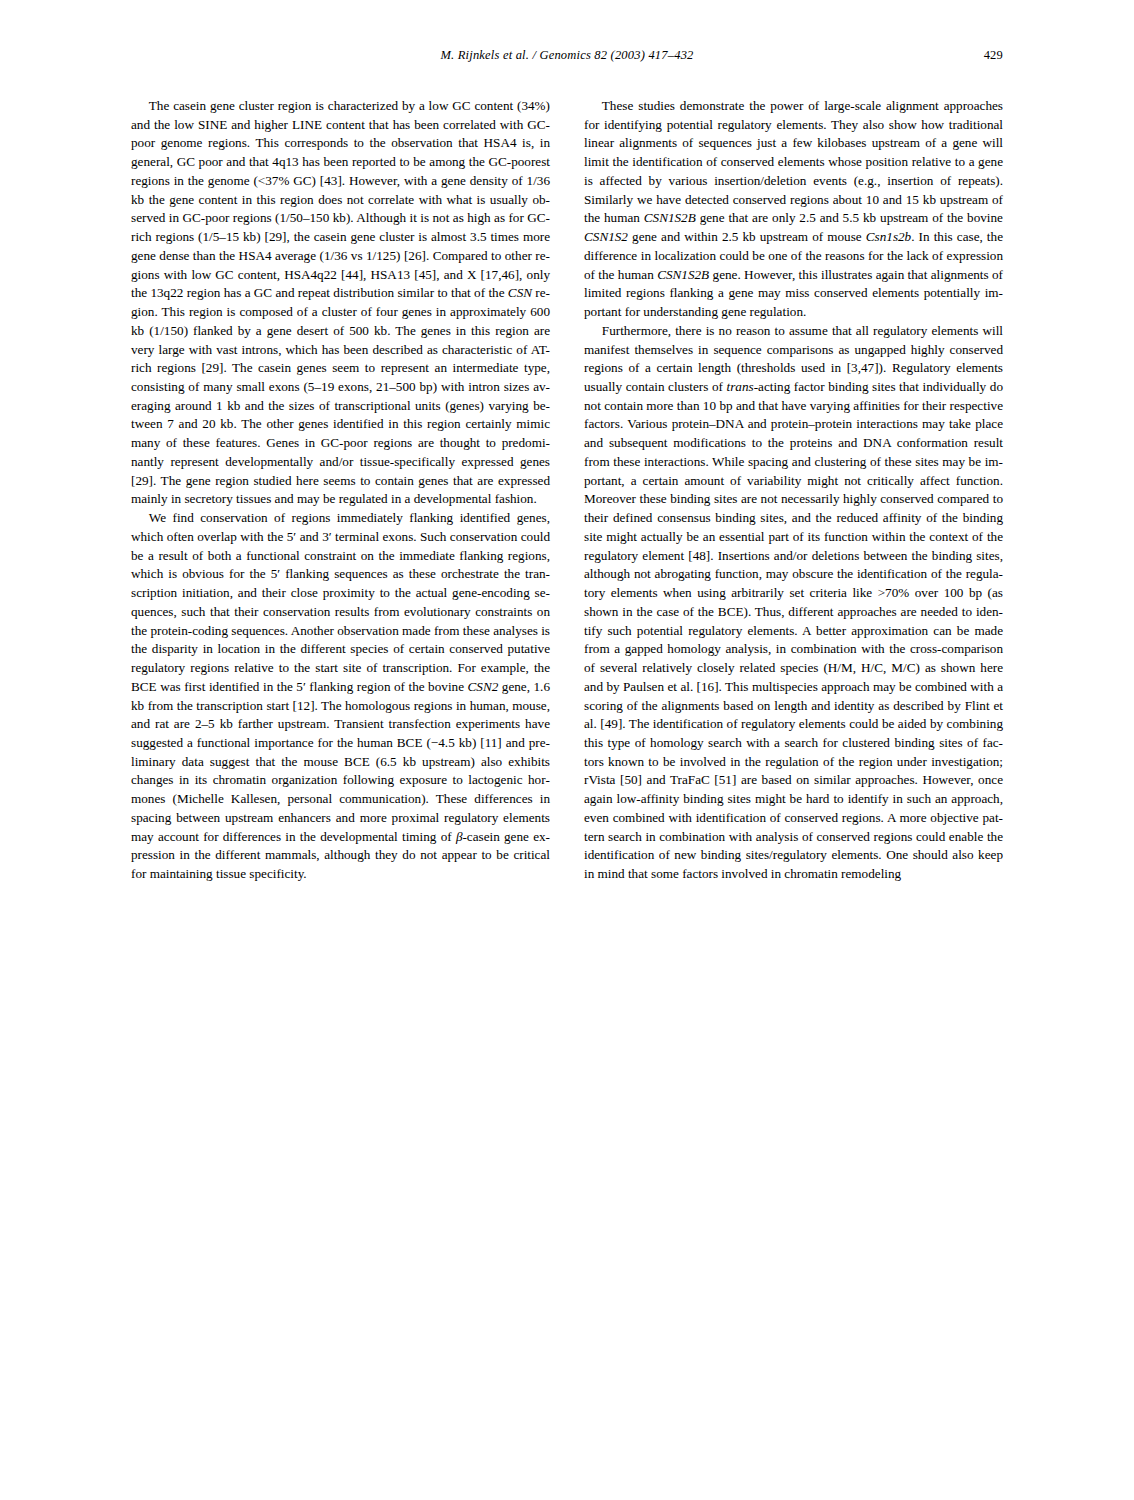M. Rijnkels et al. / Genomics 82 (2003) 417–432 429
The casein gene cluster region is characterized by a low GC content (34%) and the low SINE and higher LINE content that has been correlated with GC-poor genome regions. This corresponds to the observation that HSA4 is, in general, GC poor and that 4q13 has been reported to be among the GC-poorest regions in the genome (<37% GC) [43]. However, with a gene density of 1/36 kb the gene content in this region does not correlate with what is usually observed in GC-poor regions (1/50–150 kb). Although it is not as high as for GC-rich regions (1/5–15 kb) [29], the casein gene cluster is almost 3.5 times more gene dense than the HSA4 average (1/36 vs 1/125) [26]. Compared to other regions with low GC content, HSA4q22 [44], HSA13 [45], and X [17,46], only the 13q22 region has a GC and repeat distribution similar to that of the CSN region. This region is composed of a cluster of four genes in approximately 600 kb (1/150) flanked by a gene desert of 500 kb. The genes in this region are very large with vast introns, which has been described as characteristic of AT-rich regions [29]. The casein genes seem to represent an intermediate type, consisting of many small exons (5–19 exons, 21–500 bp) with intron sizes averaging around 1 kb and the sizes of transcriptional units (genes) varying between 7 and 20 kb. The other genes identified in this region certainly mimic many of these features. Genes in GC-poor regions are thought to predominantly represent developmentally and/or tissue-specifically expressed genes [29]. The gene region studied here seems to contain genes that are expressed mainly in secretory tissues and may be regulated in a developmental fashion.
We find conservation of regions immediately flanking identified genes, which often overlap with the 5′ and 3′ terminal exons. Such conservation could be a result of both a functional constraint on the immediate flanking regions, which is obvious for the 5′ flanking sequences as these orchestrate the transcription initiation, and their close proximity to the actual gene-encoding sequences, such that their conservation results from evolutionary constraints on the protein-coding sequences. Another observation made from these analyses is the disparity in location in the different species of certain conserved putative regulatory regions relative to the start site of transcription. For example, the BCE was first identified in the 5′ flanking region of the bovine CSN2 gene, 1.6 kb from the transcription start [12]. The homologous regions in human, mouse, and rat are 2–5 kb farther upstream. Transient transfection experiments have suggested a functional importance for the human BCE (−4.5 kb) [11] and preliminary data suggest that the mouse BCE (6.5 kb upstream) also exhibits changes in its chromatin organization following exposure to lactogenic hormones (Michelle Kallesen, personal communication). These differences in spacing between upstream enhancers and more proximal regulatory elements may account for differences in the developmental timing of β-casein gene expression in the different mammals, although they do not appear to be critical for maintaining tissue specificity.
These studies demonstrate the power of large-scale alignment approaches for identifying potential regulatory elements. They also show how traditional linear alignments of sequences just a few kilobases upstream of a gene will limit the identification of conserved elements whose position relative to a gene is affected by various insertion/deletion events (e.g., insertion of repeats). Similarly we have detected conserved regions about 10 and 15 kb upstream of the human CSN1S2B gene that are only 2.5 and 5.5 kb upstream of the bovine CSN1S2 gene and within 2.5 kb upstream of mouse Csn1s2b. In this case, the difference in localization could be one of the reasons for the lack of expression of the human CSN1S2B gene. However, this illustrates again that alignments of limited regions flanking a gene may miss conserved elements potentially important for understanding gene regulation.
Furthermore, there is no reason to assume that all regulatory elements will manifest themselves in sequence comparisons as ungapped highly conserved regions of a certain length (thresholds used in [3,47]). Regulatory elements usually contain clusters of trans-acting factor binding sites that individually do not contain more than 10 bp and that have varying affinities for their respective factors. Various protein–DNA and protein–protein interactions may take place and subsequent modifications to the proteins and DNA conformation result from these interactions. While spacing and clustering of these sites may be important, a certain amount of variability might not critically affect function. Moreover these binding sites are not necessarily highly conserved compared to their defined consensus binding sites, and the reduced affinity of the binding site might actually be an essential part of its function within the context of the regulatory element [48]. Insertions and/or deletions between the binding sites, although not abrogating function, may obscure the identification of the regulatory elements when using arbitrarily set criteria like >70% over 100 bp (as shown in the case of the BCE). Thus, different approaches are needed to identify such potential regulatory elements. A better approximation can be made from a gapped homology analysis, in combination with the cross-comparison of several relatively closely related species (H/M, H/C, M/C) as shown here and by Paulsen et al. [16]. This multispecies approach may be combined with a scoring of the alignments based on length and identity as described by Flint et al. [49]. The identification of regulatory elements could be aided by combining this type of homology search with a search for clustered binding sites of factors known to be involved in the regulation of the region under investigation; rVista [50] and TraFaC [51] are based on similar approaches. However, once again low-affinity binding sites might be hard to identify in such an approach, even combined with identification of conserved regions. A more objective pattern search in combination with analysis of conserved regions could enable the identification of new binding sites/regulatory elements. One should also keep in mind that some factors involved in chromatin remodeling